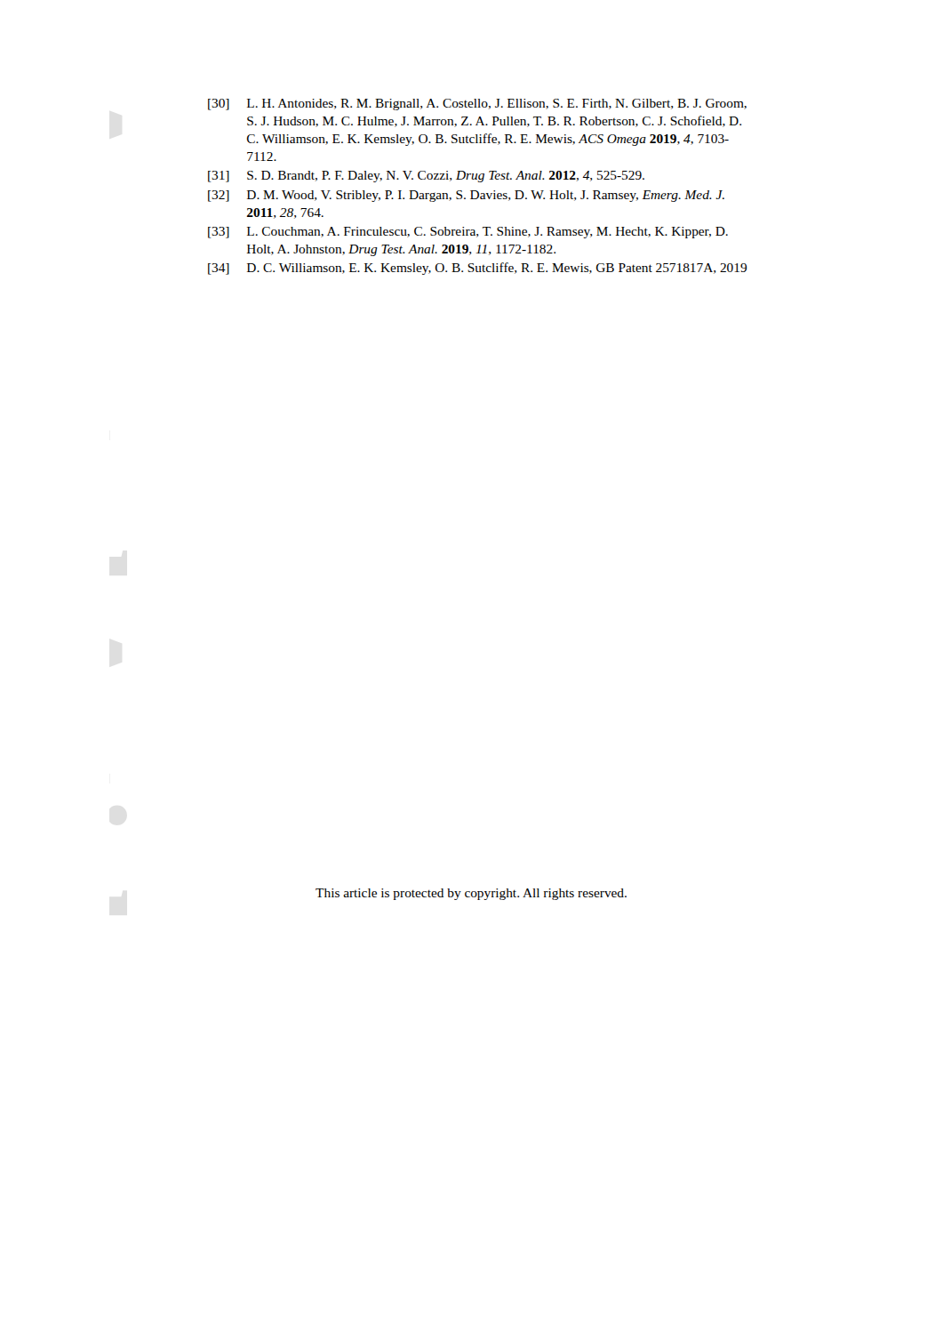Accepted Article
[30] L. H. Antonides, R. M. Brignall, A. Costello, J. Ellison, S. E. Firth, N. Gilbert, B. J. Groom, S. J. Hudson, M. C. Hulme, J. Marron, Z. A. Pullen, T. B. R. Robertson, C. J. Schofield, D. C. Williamson, E. K. Kemsley, O. B. Sutcliffe, R. E. Mewis, ACS Omega 2019, 4, 7103-7112.
[31] S. D. Brandt, P. F. Daley, N. V. Cozzi, Drug Test. Anal. 2012, 4, 525-529.
[32] D. M. Wood, V. Stribley, P. I. Dargan, S. Davies, D. W. Holt, J. Ramsey, Emerg. Med. J. 2011, 28, 764.
[33] L. Couchman, A. Frinculescu, C. Sobreira, T. Shine, J. Ramsey, M. Hecht, K. Kipper, D. Holt, A. Johnston, Drug Test. Anal. 2019, 11, 1172-1182.
[34] D. C. Williamson, E. K. Kemsley, O. B. Sutcliffe, R. E. Mewis, GB Patent 2571817A, 2019
This article is protected by copyright. All rights reserved.